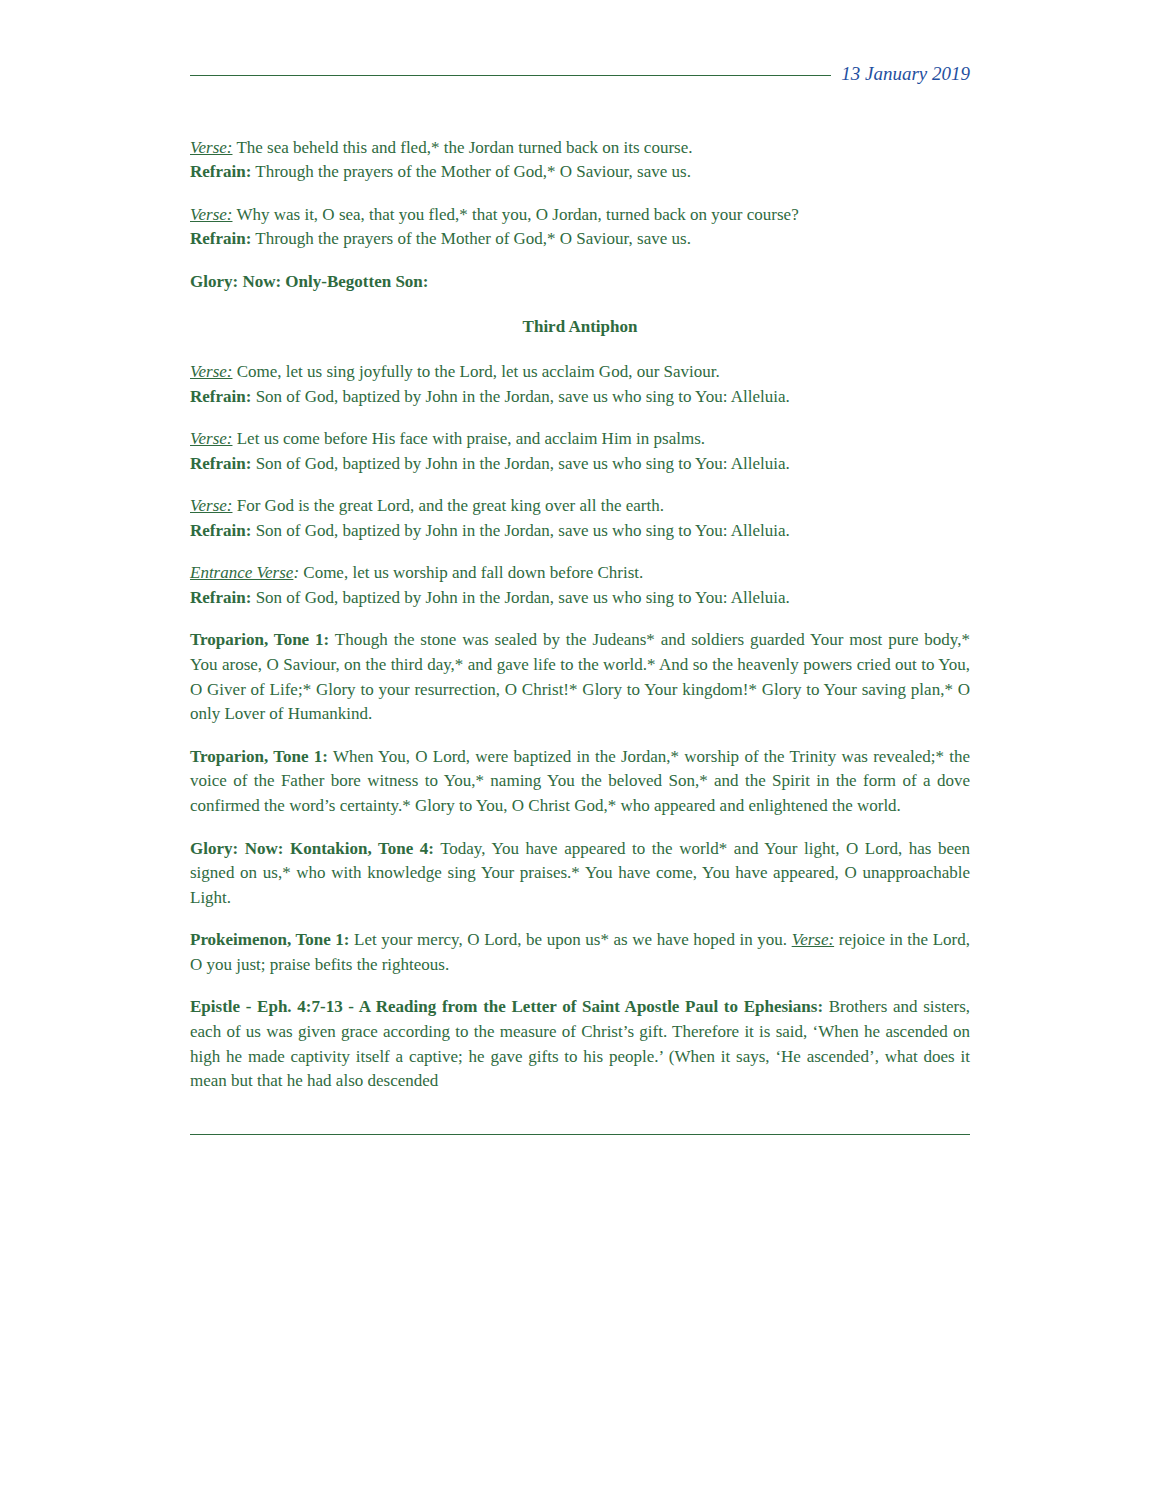13 January 2019
Verse: The sea beheld this and fled,* the Jordan turned back on its course.
Refrain: Through the prayers of the Mother of God,* O Saviour, save us.
Verse: Why was it, O sea, that you fled,* that you, O Jordan, turned back on your course?
Refrain: Through the prayers of the Mother of God,* O Saviour, save us.
Glory: Now: Only-Begotten Son:
Third Antiphon
Verse: Come, let us sing joyfully to the Lord, let us acclaim God, our Saviour.
Refrain: Son of God, baptized by John in the Jordan, save us who sing to You: Alleluia.
Verse: Let us come before His face with praise, and acclaim Him in psalms.
Refrain: Son of God, baptized by John in the Jordan, save us who sing to You: Alleluia.
Verse: For God is the great Lord, and the great king over all the earth.
Refrain: Son of God, baptized by John in the Jordan, save us who sing to You: Alleluia.
Entrance Verse: Come, let us worship and fall down before Christ.
Refrain: Son of God, baptized by John in the Jordan, save us who sing to You: Alleluia.
Troparion, Tone 1: Though the stone was sealed by the Judeans* and soldiers guarded Your most pure body,* You arose, O Saviour, on the third day,* and gave life to the world.* And so the heavenly powers cried out to You, O Giver of Life;* Glory to your resurrection, O Christ!* Glory to Your kingdom!* Glory to Your saving plan,* O only Lover of Humankind.
Troparion, Tone 1: When You, O Lord, were baptized in the Jordan,* worship of the Trinity was revealed;* the voice of the Father bore witness to You,* naming You the beloved Son,* and the Spirit in the form of a dove confirmed the word’s certainty.* Glory to You, O Christ God,* who appeared and enlightened the world.
Glory: Now: Kontakion, Tone 4: Today, You have appeared to the world* and Your light, O Lord, has been signed on us,* who with knowledge sing Your praises.* You have come, You have appeared, O unapproachable Light.
Prokeimenon, Tone 1: Let your mercy, O Lord, be upon us* as we have hoped in you. Verse: rejoice in the Lord, O you just; praise befits the righteous.
Epistle - Eph. 4:7-13 - A Reading from the Letter of Saint Apostle Paul to Ephesians: Brothers and sisters, each of us was given grace according to the measure of Christ’s gift. Therefore it is said, ‘When he ascended on high he made captivity itself a captive; he gave gifts to his people.’ (When it says, ‘He ascended’, what does it mean but that he had also descended